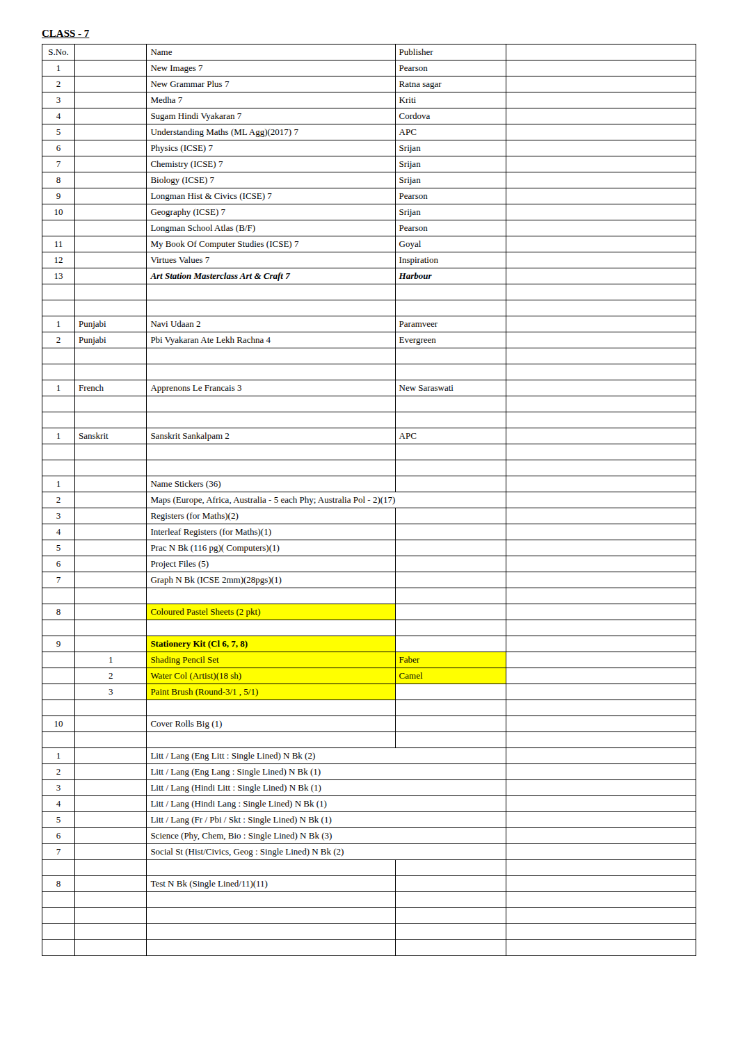CLASS - 7
| S.No. | | Name | Publisher | |
| --- | --- | --- | --- | --- |
| 1 | | New Images 7 | Pearson | |
| 2 | | New Grammar Plus 7 | Ratna sagar | |
| 3 | | Medha 7 | Kriti | |
| 4 | | Sugam Hindi Vyakaran 7 | Cordova | |
| 5 | | Understanding Maths (ML Agg)(2017) 7 | APC | |
| 6 | | Physics (ICSE) 7 | Srijan | |
| 7 | | Chemistry (ICSE) 7 | Srijan | |
| 8 | | Biology (ICSE) 7 | Srijan | |
| 9 | | Longman Hist & Civics (ICSE) 7 | Pearson | |
| 10 | | Geography (ICSE) 7 | Srijan | |
| | | Longman School Atlas (B/F) | Pearson | |
| 11 | | My Book Of Computer Studies (ICSE) 7 | Goyal | |
| 12 | | Virtues Values 7 | Inspiration | |
| 13 | | Art Station Masterclass Art & Craft 7 | Harbour | |
| 1 | Punjabi | Navi Udaan 2 | Paramveer | |
| 2 | Punjabi | Pbi Vyakaran Ate Lekh Rachna 4 | Evergreen | |
| 1 | French | Apprenons Le Francais 3 | New Saraswati | |
| 1 | Sanskrit | Sanskrit Sankalpam 2 | APC | |
| 1 | | Name Stickers (36) | | |
| 2 | | Maps (Europe, Africa, Australia - 5 each Phy; Australia Pol - 2)(17) | |
| 3 | | Registers (for Maths)(2) | | |
| 4 | | Interleaf Registers (for Maths)(1) | | |
| 5 | | Prac N Bk (116 pg)( Computers)(1) | | |
| 6 | | Project Files (5) | | |
| 7 | | Graph N Bk (ICSE 2mm)(28pgs)(1) | | |
| 8 | | Coloured Pastel Sheets (2 pkt) | | |
| 9 | | Stationery Kit (Cl 6, 7, 8) | | |
| | 1 | Shading Pencil Set | Faber | |
| | 2 | Water Col (Artist)(18 sh) | Camel | |
| | 3 | Paint Brush (Round-3/1 , 5/1) | | |
| 10 | | Cover Rolls Big (1) | | |
| 1 | | Litt / Lang (Eng Litt : Single Lined) N Bk (2) | |
| 2 | | Litt / Lang (Eng Lang : Single Lined) N Bk (1) | |
| 3 | | Litt / Lang (Hindi Litt : Single Lined) N Bk (1) | |
| 4 | | Litt / Lang (Hindi Lang : Single Lined) N Bk (1) | |
| 5 | | Litt / Lang (Fr / Pbi / Skt : Single Lined) N Bk (1) | |
| 6 | | Science (Phy, Chem, Bio : Single Lined) N Bk (3) | |
| 7 | | Social St (Hist/Civics, Geog : Single Lined) N Bk (2) | |
| 8 | | Test N Bk (Single Lined/11)(11) | | |